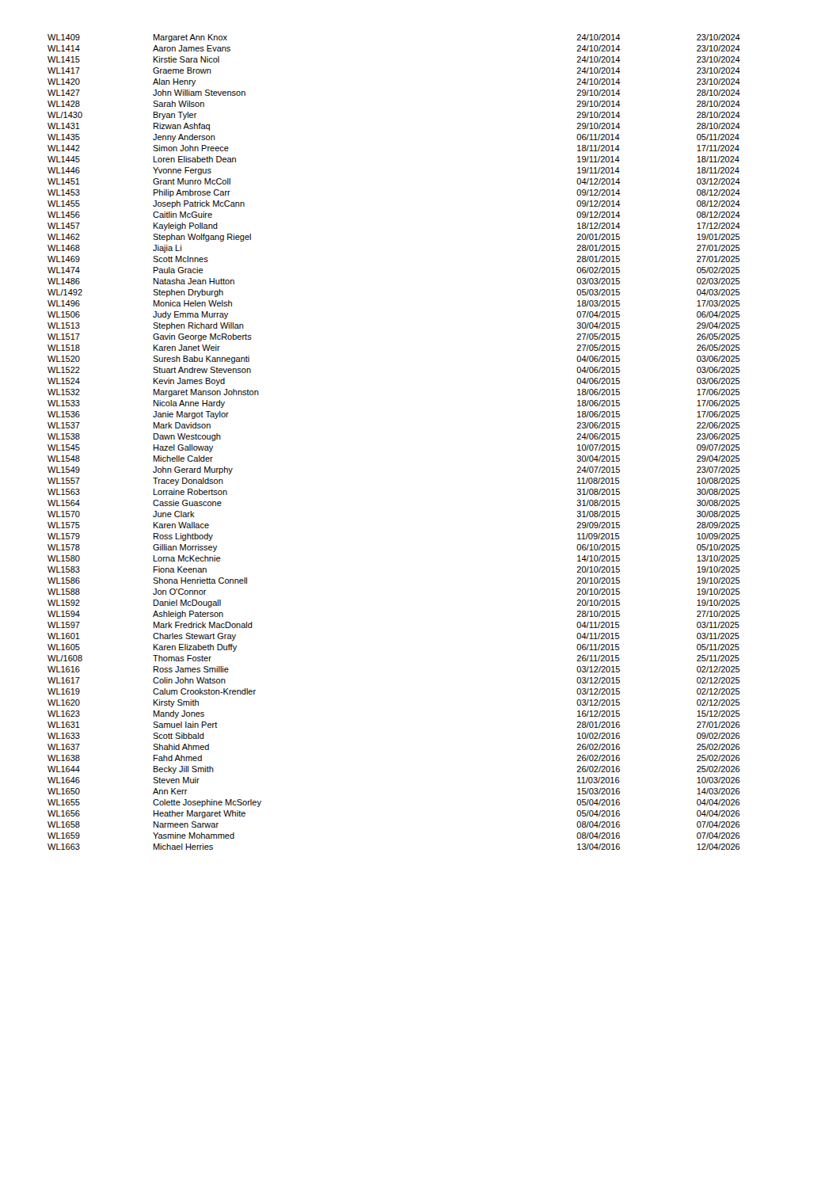| WL1409 | Margaret Ann Knox | 24/10/2014 | 23/10/2024 |
| WL1414 | Aaron James Evans | 24/10/2014 | 23/10/2024 |
| WL1415 | Kirstie Sara Nicol | 24/10/2014 | 23/10/2024 |
| WL1417 | Graeme Brown | 24/10/2014 | 23/10/2024 |
| WL1420 | Alan Henry | 24/10/2014 | 23/10/2024 |
| WL1427 | John William Stevenson | 29/10/2014 | 28/10/2024 |
| WL1428 | Sarah Wilson | 29/10/2014 | 28/10/2024 |
| WL/1430 | Bryan Tyler | 29/10/2014 | 28/10/2024 |
| WL1431 | Rizwan Ashfaq | 29/10/2014 | 28/10/2024 |
| WL1435 | Jenny Anderson | 06/11/2014 | 05/11/2024 |
| WL1442 | Simon John Preece | 18/11/2014 | 17/11/2024 |
| WL1445 | Loren Elisabeth Dean | 19/11/2014 | 18/11/2024 |
| WL1446 | Yvonne Fergus | 19/11/2014 | 18/11/2024 |
| WL1451 | Grant Munro McColl | 04/12/2014 | 03/12/2024 |
| WL1453 | Philip Ambrose Carr | 09/12/2014 | 08/12/2024 |
| WL1455 | Joseph Patrick McCann | 09/12/2014 | 08/12/2024 |
| WL1456 | Caitlin McGuire | 09/12/2014 | 08/12/2024 |
| WL1457 | Kayleigh Polland | 18/12/2014 | 17/12/2024 |
| WL1462 | Stephan Wolfgang Riegel | 20/01/2015 | 19/01/2025 |
| WL1468 | Jiajia Li | 28/01/2015 | 27/01/2025 |
| WL1469 | Scott McInnes | 28/01/2015 | 27/01/2025 |
| WL1474 | Paula Gracie | 06/02/2015 | 05/02/2025 |
| WL1486 | Natasha Jean Hutton | 03/03/2015 | 02/03/2025 |
| WL/1492 | Stephen Dryburgh | 05/03/2015 | 04/03/2025 |
| WL1496 | Monica Helen Welsh | 18/03/2015 | 17/03/2025 |
| WL1506 | Judy Emma Murray | 07/04/2015 | 06/04/2025 |
| WL1513 | Stephen Richard Willan | 30/04/2015 | 29/04/2025 |
| WL1517 | Gavin George McRoberts | 27/05/2015 | 26/05/2025 |
| WL1518 | Karen Janet Weir | 27/05/2015 | 26/05/2025 |
| WL1520 | Suresh Babu Kanneganti | 04/06/2015 | 03/06/2025 |
| WL1522 | Stuart Andrew Stevenson | 04/06/2015 | 03/06/2025 |
| WL1524 | Kevin James Boyd | 04/06/2015 | 03/06/2025 |
| WL1532 | Margaret Manson Johnston | 18/06/2015 | 17/06/2025 |
| WL1533 | Nicola Anne Hardy | 18/06/2015 | 17/06/2025 |
| WL1536 | Janie Margot Taylor | 18/06/2015 | 17/06/2025 |
| WL1537 | Mark Davidson | 23/06/2015 | 22/06/2025 |
| WL1538 | Dawn Westcough | 24/06/2015 | 23/06/2025 |
| WL1545 | Hazel Galloway | 10/07/2015 | 09/07/2025 |
| WL1548 | Michelle Calder | 30/04/2015 | 29/04/2025 |
| WL1549 | John Gerard Murphy | 24/07/2015 | 23/07/2025 |
| WL1557 | Tracey Donaldson | 11/08/2015 | 10/08/2025 |
| WL1563 | Lorraine Robertson | 31/08/2015 | 30/08/2025 |
| WL1564 | Cassie Guascone | 31/08/2015 | 30/08/2025 |
| WL1570 | June Clark | 31/08/2015 | 30/08/2025 |
| WL1575 | Karen Wallace | 29/09/2015 | 28/09/2025 |
| WL1579 | Ross Lightbody | 11/09/2015 | 10/09/2025 |
| WL1578 | Gillian Morrissey | 06/10/2015 | 05/10/2025 |
| WL1580 | Lorna McKechnie | 14/10/2015 | 13/10/2025 |
| WL1583 | Fiona Keenan | 20/10/2015 | 19/10/2025 |
| WL1586 | Shona Henrietta Connell | 20/10/2015 | 19/10/2025 |
| WL1588 | Jon O'Connor | 20/10/2015 | 19/10/2025 |
| WL1592 | Daniel McDougall | 20/10/2015 | 19/10/2025 |
| WL1594 | Ashleigh Paterson | 28/10/2015 | 27/10/2025 |
| WL1597 | Mark Fredrick MacDonald | 04/11/2015 | 03/11/2025 |
| WL1601 | Charles Stewart Gray | 04/11/2015 | 03/11/2025 |
| WL1605 | Karen Elizabeth Duffy | 06/11/2015 | 05/11/2025 |
| WL/1608 | Thomas Foster | 26/11/2015 | 25/11/2025 |
| WL1616 | Ross James Smillie | 03/12/2015 | 02/12/2025 |
| WL1617 | Colin John Watson | 03/12/2015 | 02/12/2025 |
| WL1619 | Calum Crookston-Krendler | 03/12/2015 | 02/12/2025 |
| WL1620 | Kirsty Smith | 03/12/2015 | 02/12/2025 |
| WL1623 | Mandy Jones | 16/12/2015 | 15/12/2025 |
| WL1631 | Samuel Iain Pert | 28/01/2016 | 27/01/2026 |
| WL1633 | Scott Sibbald | 10/02/2016 | 09/02/2026 |
| WL1637 | Shahid Ahmed | 26/02/2016 | 25/02/2026 |
| WL1638 | Fahd Ahmed | 26/02/2016 | 25/02/2026 |
| WL1644 | Becky Jill Smith | 26/02/2016 | 25/02/2026 |
| WL1646 | Steven Muir | 11/03/2016 | 10/03/2026 |
| WL1650 | Ann Kerr | 15/03/2016 | 14/03/2026 |
| WL1655 | Colette Josephine McSorley | 05/04/2016 | 04/04/2026 |
| WL1656 | Heather Margaret White | 05/04/2016 | 04/04/2026 |
| WL1658 | Narmeen Sarwar | 08/04/2016 | 07/04/2026 |
| WL1659 | Yasmine Mohammed | 08/04/2016 | 07/04/2026 |
| WL1663 | Michael Herries | 13/04/2016 | 12/04/2026 |